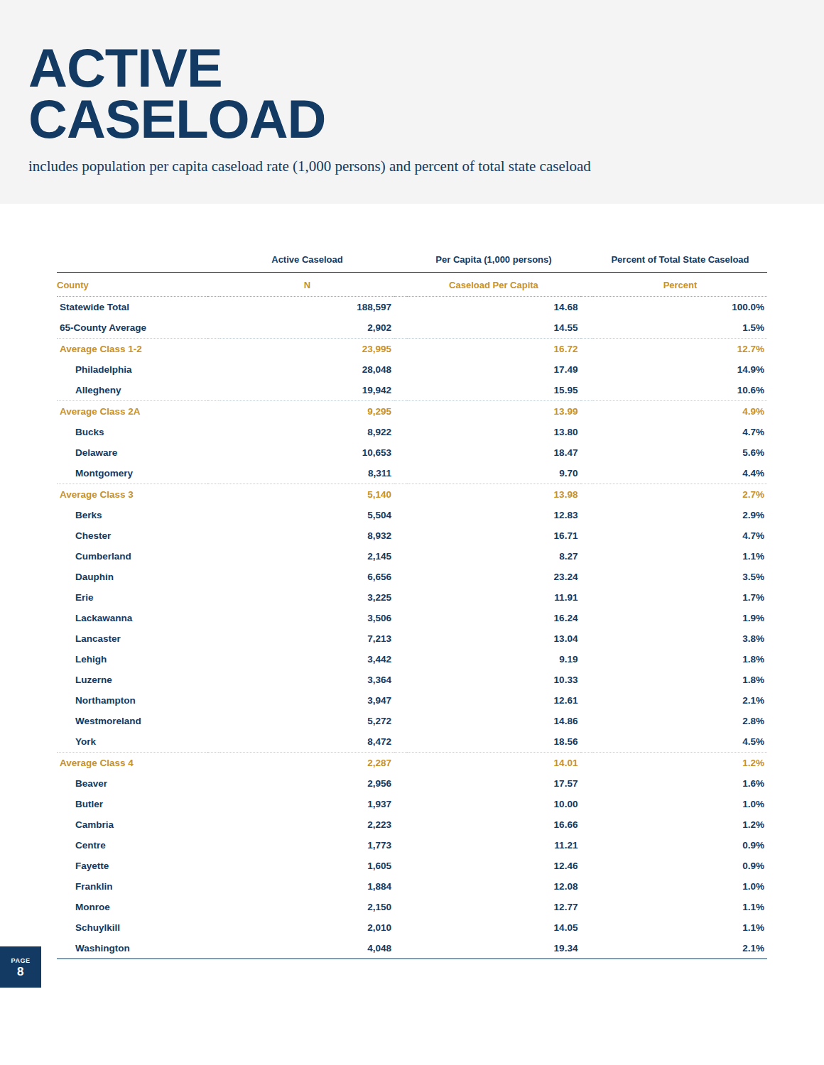Active
Caseload
includes population per capita caseload rate (1,000 persons) and percent of total state caseload
| | | Active Caseload | | Per Capita (1,000 persons) | | Percent of Total State Caseload |
| --- | --- | --- | --- | --- | --- | --- |
| County | | N | | Caseload Per Capita | | Percent |
| Statewide Total | | 188,597 | | 14.68 | | 100.0% |
| 65-County Average | | 2,902 | | 14.55 | | 1.5% |
| Average Class 1-2 | | 23,995 | | 16.72 | | 12.7% |
| Philadelphia | | 28,048 | | 17.49 | | 14.9% |
| Allegheny | | 19,942 | | 15.95 | | 10.6% |
| Average Class 2A | | 9,295 | | 13.99 | | 4.9% |
| Bucks | | 8,922 | | 13.80 | | 4.7% |
| Delaware | | 10,653 | | 18.47 | | 5.6% |
| Montgomery | | 8,311 | | 9.70 | | 4.4% |
| Average Class 3 | | 5,140 | | 13.98 | | 2.7% |
| Berks | | 5,504 | | 12.83 | | 2.9% |
| Chester | | 8,932 | | 16.71 | | 4.7% |
| Cumberland | | 2,145 | | 8.27 | | 1.1% |
| Dauphin | | 6,656 | | 23.24 | | 3.5% |
| Erie | | 3,225 | | 11.91 | | 1.7% |
| Lackawanna | | 3,506 | | 16.24 | | 1.9% |
| Lancaster | | 7,213 | | 13.04 | | 3.8% |
| Lehigh | | 3,442 | | 9.19 | | 1.8% |
| Luzerne | | 3,364 | | 10.33 | | 1.8% |
| Northampton | | 3,947 | | 12.61 | | 2.1% |
| Westmoreland | | 5,272 | | 14.86 | | 2.8% |
| York | | 8,472 | | 18.56 | | 4.5% |
| Average Class 4 | | 2,287 | | 14.01 | | 1.2% |
| Beaver | | 2,956 | | 17.57 | | 1.6% |
| Butler | | 1,937 | | 10.00 | | 1.0% |
| Cambria | | 2,223 | | 16.66 | | 1.2% |
| Centre | | 1,773 | | 11.21 | | 0.9% |
| Fayette | | 1,605 | | 12.46 | | 0.9% |
| Franklin | | 1,884 | | 12.08 | | 1.0% |
| Monroe | | 2,150 | | 12.77 | | 1.1% |
| Schuylkill | | 2,010 | | 14.05 | | 1.1% |
| Washington | | 4,048 | | 19.34 | | 2.1% |
PAGE 8